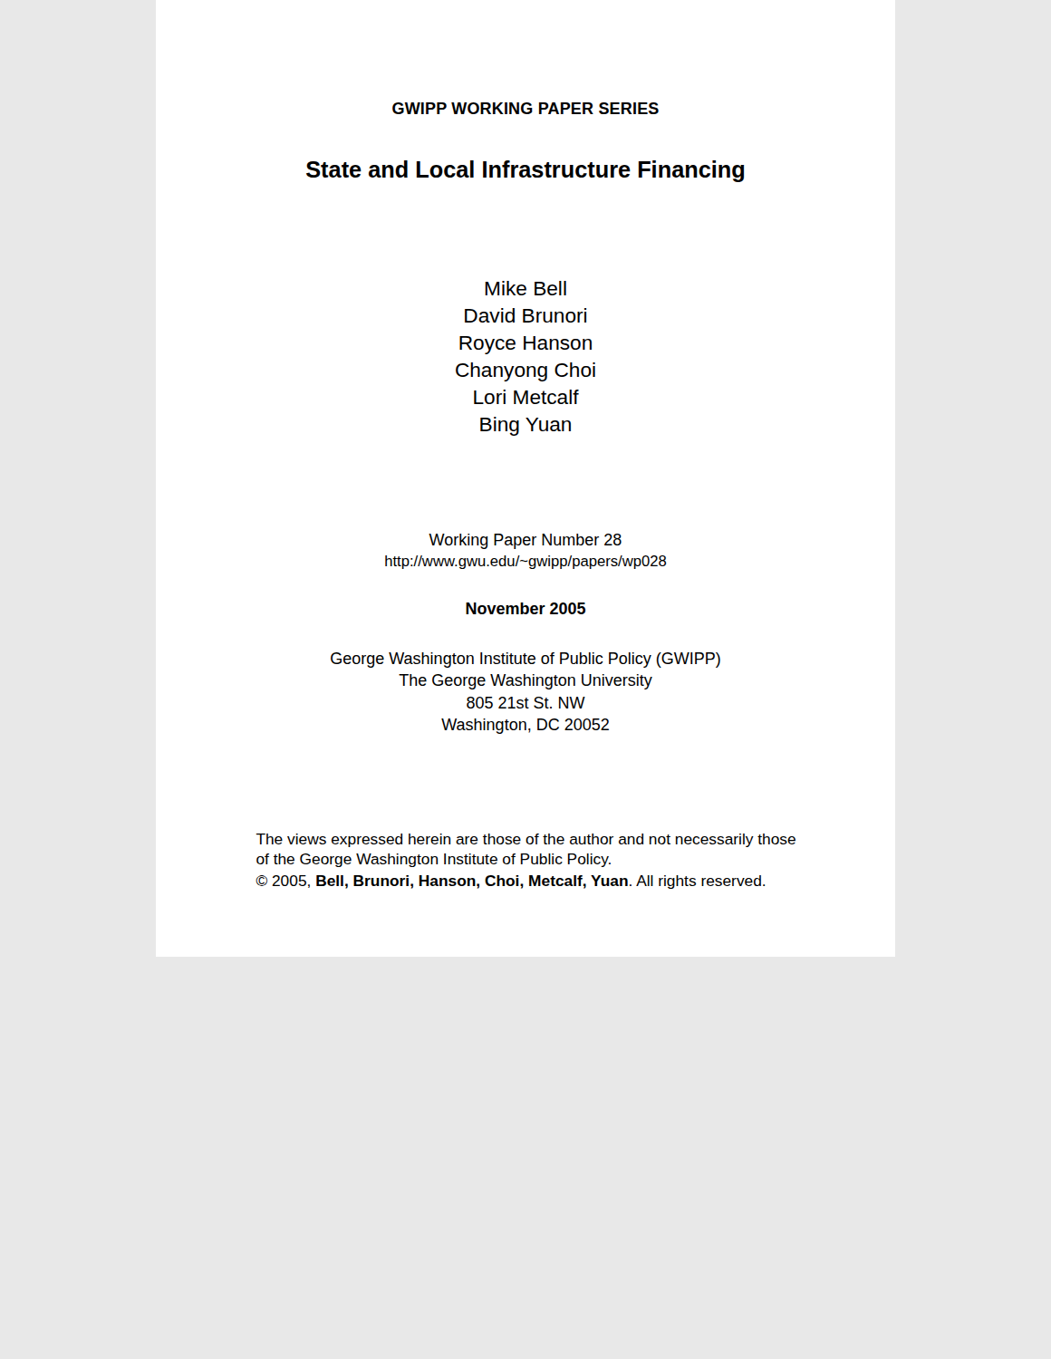GWIPP WORKING PAPER SERIES
State and Local Infrastructure Financing
Mike Bell
David Brunori
Royce Hanson
Chanyong Choi
Lori Metcalf
Bing Yuan
Working Paper Number 28
http://www.gwu.edu/~gwipp/papers/wp028
November 2005
George Washington Institute of Public Policy (GWIPP)
The George Washington University
805 21st St. NW
Washington, DC 20052
The views expressed herein are those of the author and not necessarily those of the George Washington Institute of Public Policy.
© 2005, Bell, Brunori, Hanson, Choi, Metcalf, Yuan. All rights reserved.